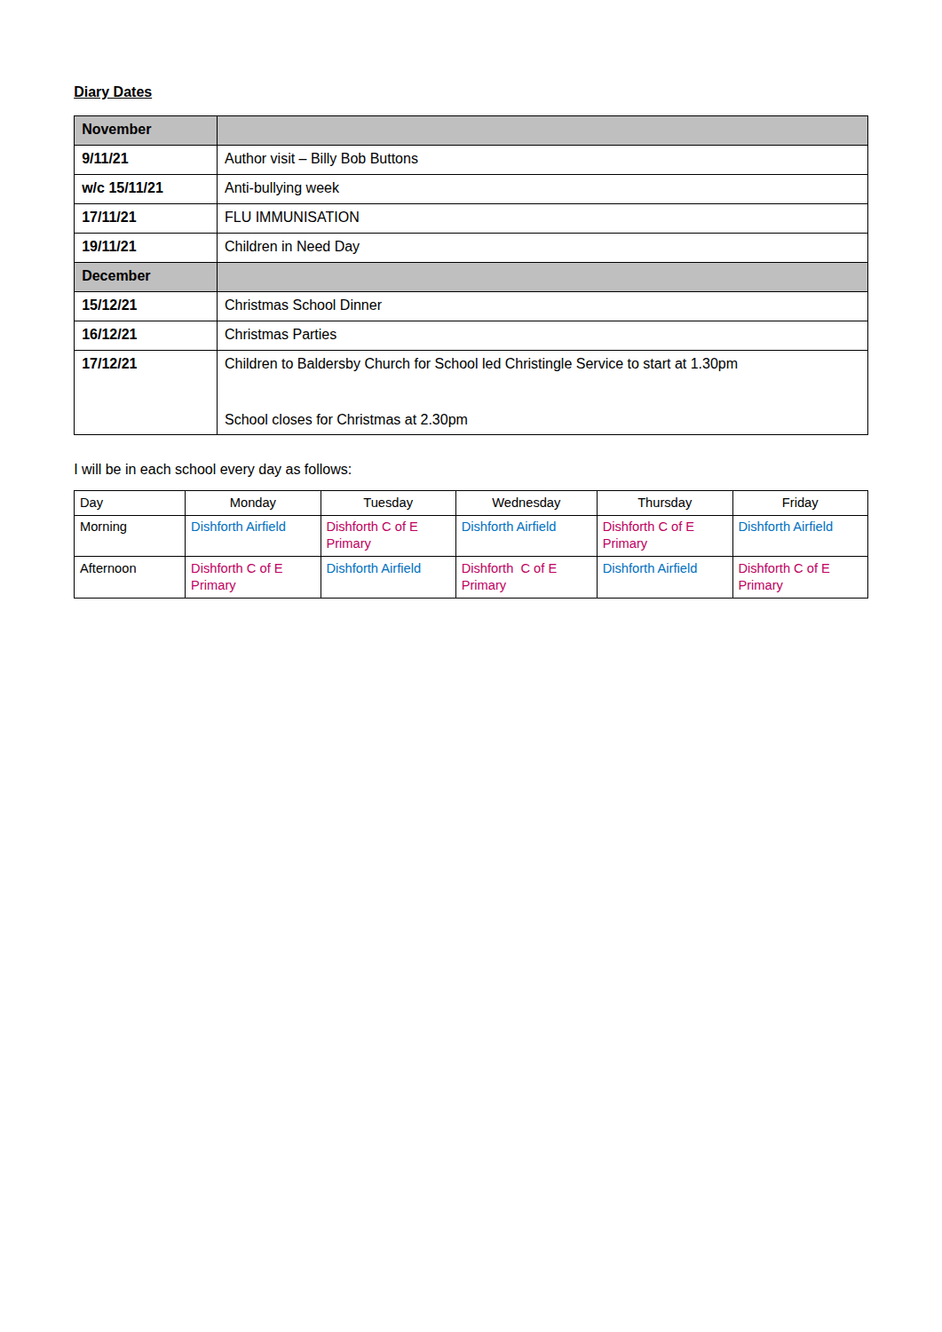Diary Dates
| November | |
| 9/11/21 | Author visit – Billy Bob Buttons |
| w/c 15/11/21 | Anti-bullying week |
| 17/11/21 | FLU IMMUNISATION |
| 19/11/21 | Children in Need Day |
| December | |
| 15/12/21 | Christmas School Dinner |
| 16/12/21 | Christmas Parties |
| 17/12/21 | Children to Baldersby Church for School led Christingle Service to start at 1.30pm School closes for Christmas at 2.30pm |
I will be in each school every day as follows:
| Day | Monday | Tuesday | Wednesday | Thursday | Friday |
| Morning | Dishforth Airfield | Dishforth C of E Primary | Dishforth Airfield | Dishforth C of E Primary | Dishforth Airfield |
| Afternoon | Dishforth C of E Primary | Dishforth Airfield | Dishforth C of E Primary | Dishforth Airfield | Dishforth C of E Primary |